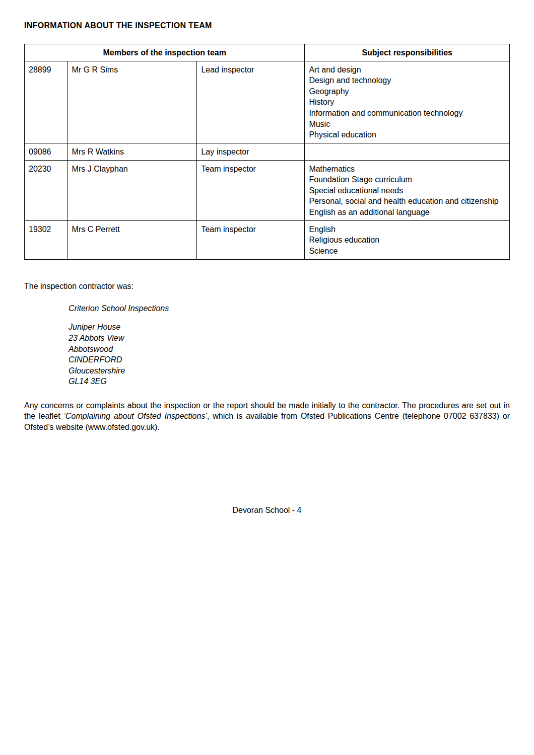INFORMATION ABOUT THE INSPECTION TEAM
| Members of the inspection team | Subject responsibilities |
| --- | --- |
| 28899 | Mr G R Sims | Lead inspector | Art and design Design and technology Geography History Information and communication technology Music Physical education |
| 09086 | Mrs R Watkins | Lay inspector | |
| 20230 | Mrs J Clayphan | Team inspector | Mathematics Foundation Stage curriculum Special educational needs Personal, social and health education and citizenship English as an additional language |
| 19302 | Mrs C Perrett | Team inspector | English Religious education Science |
The inspection contractor was:
Criterion School Inspections
Juniper House
23 Abbots View
Abbotswood
CINDERFORD
Gloucestershire
GL14 3EG
Any concerns or complaints about the inspection or the report should be made initially to the contractor. The procedures are set out in the leaflet ‘Complaining about Ofsted Inspections’, which is available from Ofsted Publications Centre (telephone 07002 637833) or Ofsted’s website (www.ofsted.gov.uk).
Devoran School - 4